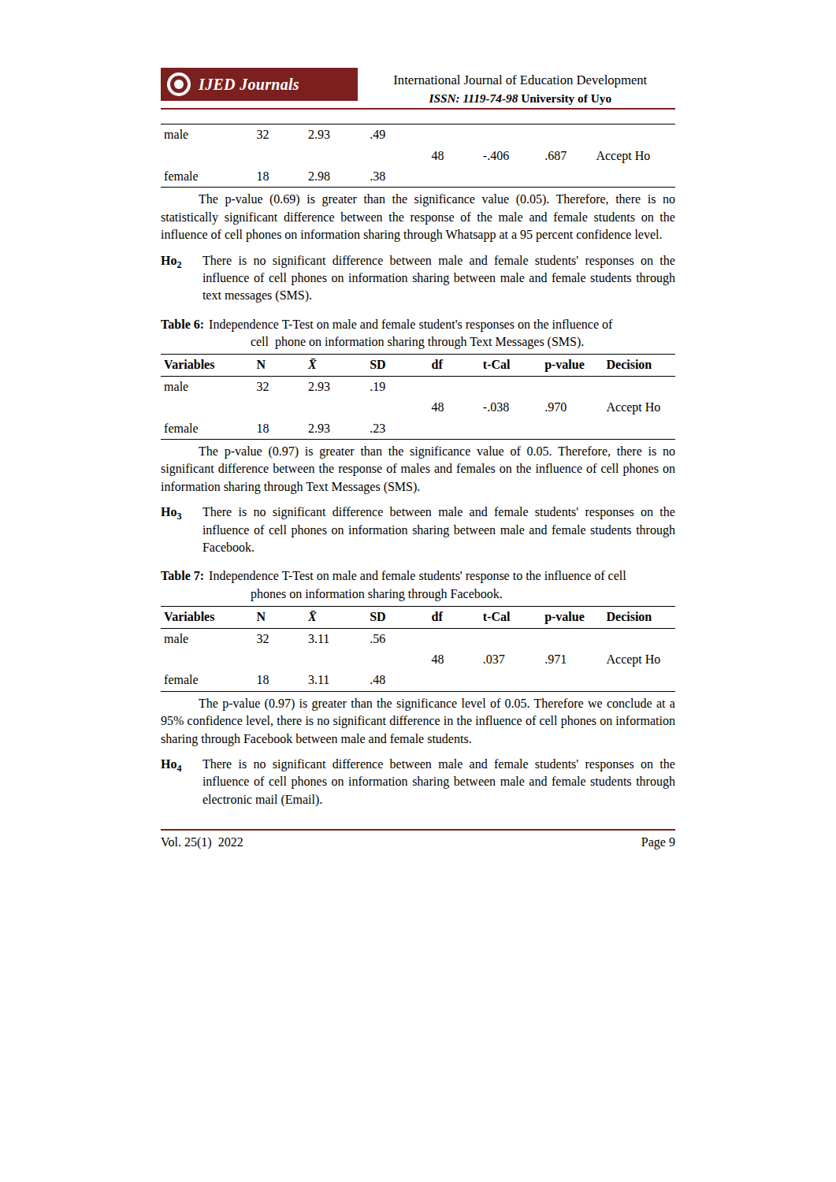IJED Journals
International Journal of Education Development
ISSN: 1119-74-98 University of Uyo
| male | 32 | 2.93 | .49 | | | | |
| | | | | 48 | -.406 | .687 | Accept Ho |
| female | 18 | 2.98 | .38 | | | | |
The p-value (0.69) is greater than the significance value (0.05). Therefore, there is no statistically significant difference between the response of the male and female students on the influence of cell phones on information sharing through Whatsapp at a 95 percent confidence level.
Ho2
There is no significant difference between male and female students' responses on the influence of cell phones on information sharing between male and female students through text messages (SMS).
Table 6:
Independence T-Test on male and female student's responses on the influence of cell phone on information sharing through Text Messages (SMS).
| Variables | N | X̄ | SD | df | t-Cal | p-value | Decision |
| --- | --- | --- | --- | --- | --- | --- | --- |
| male | 32 | 2.93 | .19 | | | | |
| | | | | 48 | -.038 | .970 | Accept Ho |
| female | 18 | 2.93 | .23 | | | | |
The p-value (0.97) is greater than the significance value of 0.05. Therefore, there is no significant difference between the response of males and females on the influence of cell phones on information sharing through Text Messages (SMS).
Ho3
There is no significant difference between male and female students' responses on the influence of cell phones on information sharing between male and female students through Facebook.
Table 7:
Independence T-Test on male and female students' response to the influence of cell phones on information sharing through Facebook.
| Variables | N | X̄ | SD | df | t-Cal | p-value | Decision |
| --- | --- | --- | --- | --- | --- | --- | --- |
| male | 32 | 3.11 | .56 | | | | |
| | | | | 48 | .037 | .971 | Accept Ho |
| female | 18 | 3.11 | .48 | | | | |
The p-value (0.97) is greater than the significance level of 0.05. Therefore we conclude at a 95% confidence level, there is no significant difference in the influence of cell phones on information sharing through Facebook between male and female students.
Ho4
There is no significant difference between male and female students' responses on the influence of cell phones on information sharing between male and female students through electronic mail (Email).
Vol. 25(1) 2022
Page 9